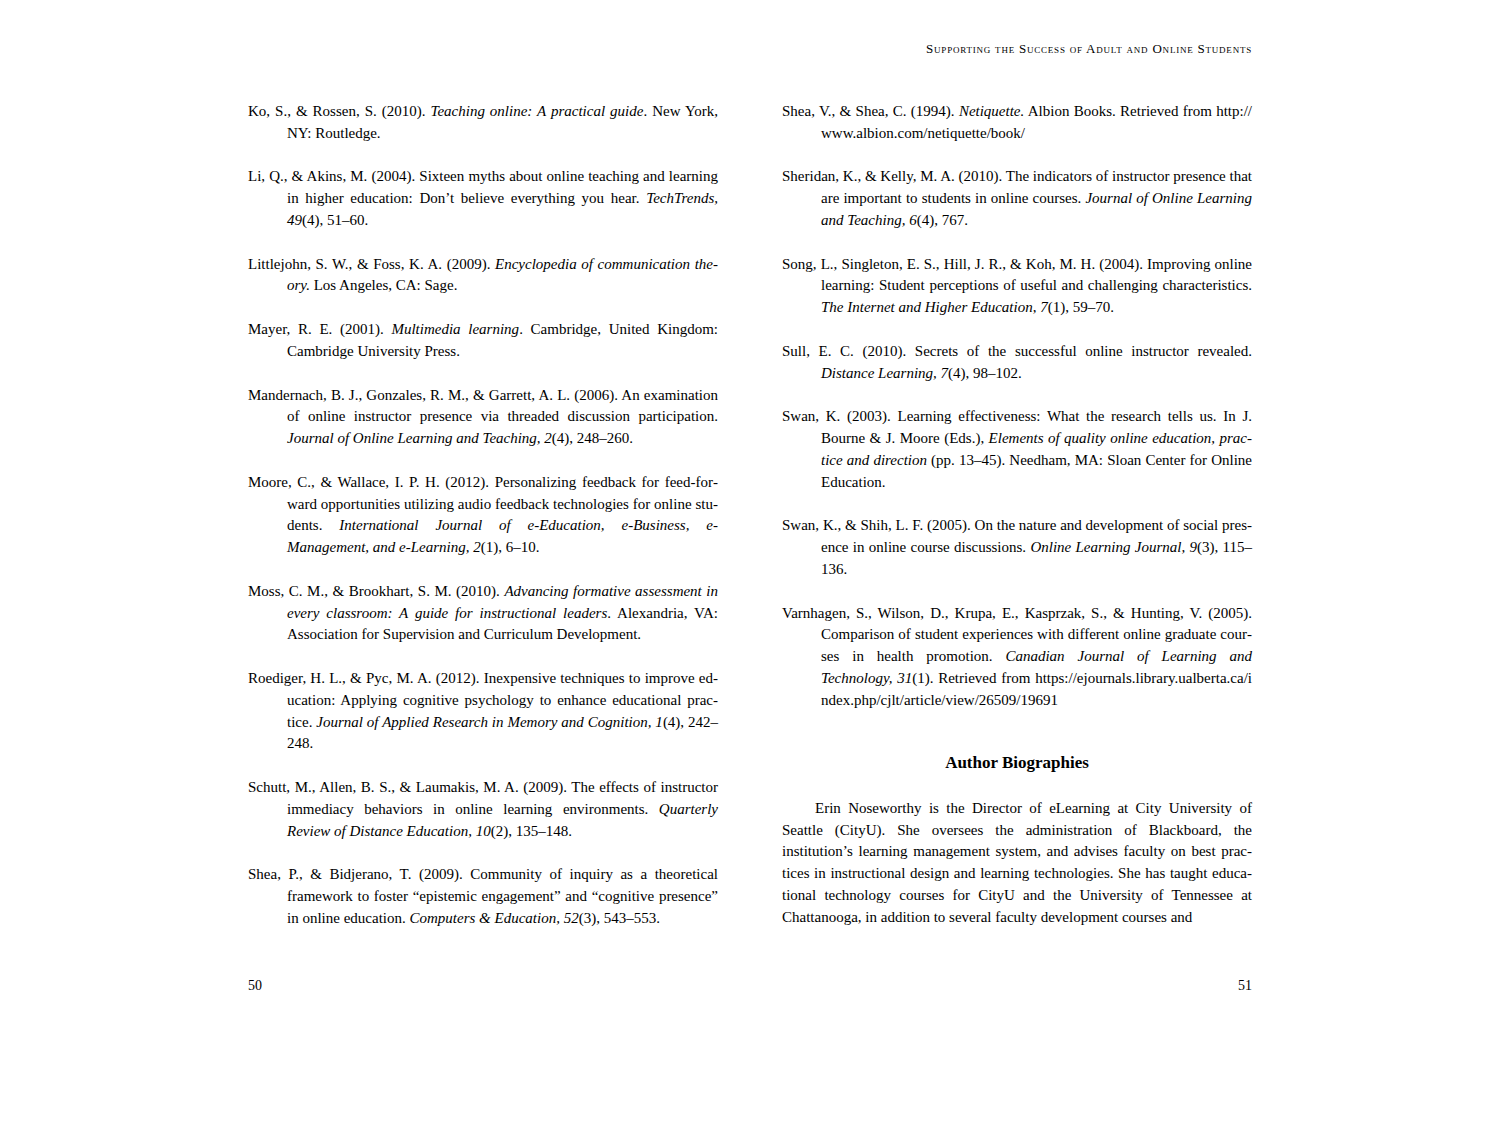Supporting the Success of Adult and Online Students
Ko, S., & Rossen, S. (2010). Teaching online: A practical guide. New York, NY: Routledge.
Li, Q., & Akins, M. (2004). Sixteen myths about online teaching and learning in higher education: Don’t believe everything you hear. TechTrends, 49(4), 51–60.
Littlejohn, S. W., & Foss, K. A. (2009). Encyclopedia of communication theory. Los Angeles, CA: Sage.
Mayer, R. E. (2001). Multimedia learning. Cambridge, United Kingdom: Cambridge University Press.
Mandernach, B. J., Gonzales, R. M., & Garrett, A. L. (2006). An examination of online instructor presence via threaded discussion participation. Journal of Online Learning and Teaching, 2(4), 248–260.
Moore, C., & Wallace, I. P. H. (2012). Personalizing feedback for feed-forward opportunities utilizing audio feedback technologies for online students. International Journal of e-Education, e-Business, e-Management, and e-Learning, 2(1), 6–10.
Moss, C. M., & Brookhart, S. M. (2010). Advancing formative assessment in every classroom: A guide for instructional leaders. Alexandria, VA: Association for Supervision and Curriculum Development.
Roediger, H. L., & Pyc, M. A. (2012). Inexpensive techniques to improve education: Applying cognitive psychology to enhance educational practice. Journal of Applied Research in Memory and Cognition, 1(4), 242–248.
Schutt, M., Allen, B. S., & Laumakis, M. A. (2009). The effects of instructor immediacy behaviors in online learning environments. Quarterly Review of Distance Education, 10(2), 135–148.
Shea, P., & Bidjerano, T. (2009). Community of inquiry as a theoretical framework to foster “epistemic engagement” and “cognitive presence” in online education. Computers & Education, 52(3), 543–553.
Shea, V., & Shea, C. (1994). Netiquette. Albion Books. Retrieved from http://www.albion.com/netiquette/book/
Sheridan, K., & Kelly, M. A. (2010). The indicators of instructor presence that are important to students in online courses. Journal of Online Learning and Teaching, 6(4), 767.
Song, L., Singleton, E. S., Hill, J. R., & Koh, M. H. (2004). Improving online learning: Student perceptions of useful and challenging characteristics. The Internet and Higher Education, 7(1), 59–70.
Sull, E. C. (2010). Secrets of the successful online instructor revealed. Distance Learning, 7(4), 98–102.
Swan, K. (2003). Learning effectiveness: What the research tells us. In J. Bourne & J. Moore (Eds.), Elements of quality online education, practice and direction (pp. 13–45). Needham, MA: Sloan Center for Online Education.
Swan, K., & Shih, L. F. (2005). On the nature and development of social presence in online course discussions. Online Learning Journal, 9(3), 115–136.
Varnhagen, S., Wilson, D., Krupa, E., Kasprzak, S., & Hunting, V. (2005). Comparison of student experiences with different online graduate courses in health promotion. Canadian Journal of Learning and Technology, 31(1). Retrieved from https://ejournals.library.ualberta.ca/index.php/cjlt/article/view/26509/19691
Author Biographies
Erin Noseworthy is the Director of eLearning at City University of Seattle (CityU). She oversees the administration of Blackboard, the institution’s learning management system, and advises faculty on best practices in instructional design and learning technologies. She has taught educational technology courses for CityU and the University of Tennessee at Chattanooga, in addition to several faculty development courses and
50 51